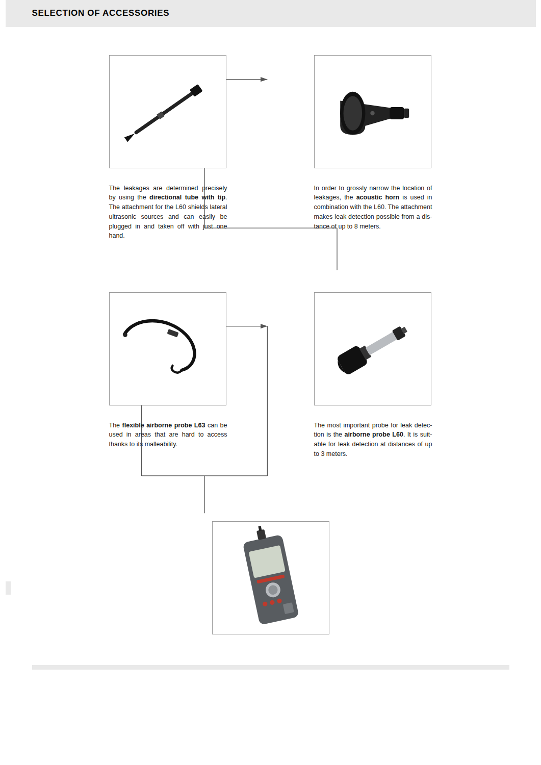SELECTION OF ACCESSORIES
The leakages are determined precisely by using the directional tube with tip. The attachment for the L60 shields lateral ultrasonic sources and can easily be plugged in and taken off with just one hand.
In order to grossly narrow the location of leakages, the acoustic horn is used in combination with the L60. The attachment makes leak detection possible from a distance of up to 8 meters.
The flexible airborne probe L63 can be used in areas that are hard to access thanks to its malleability.
The most important probe for leak detection is the airborne probe L60. It is suitable for leak detection at distances of up to 3 meters.